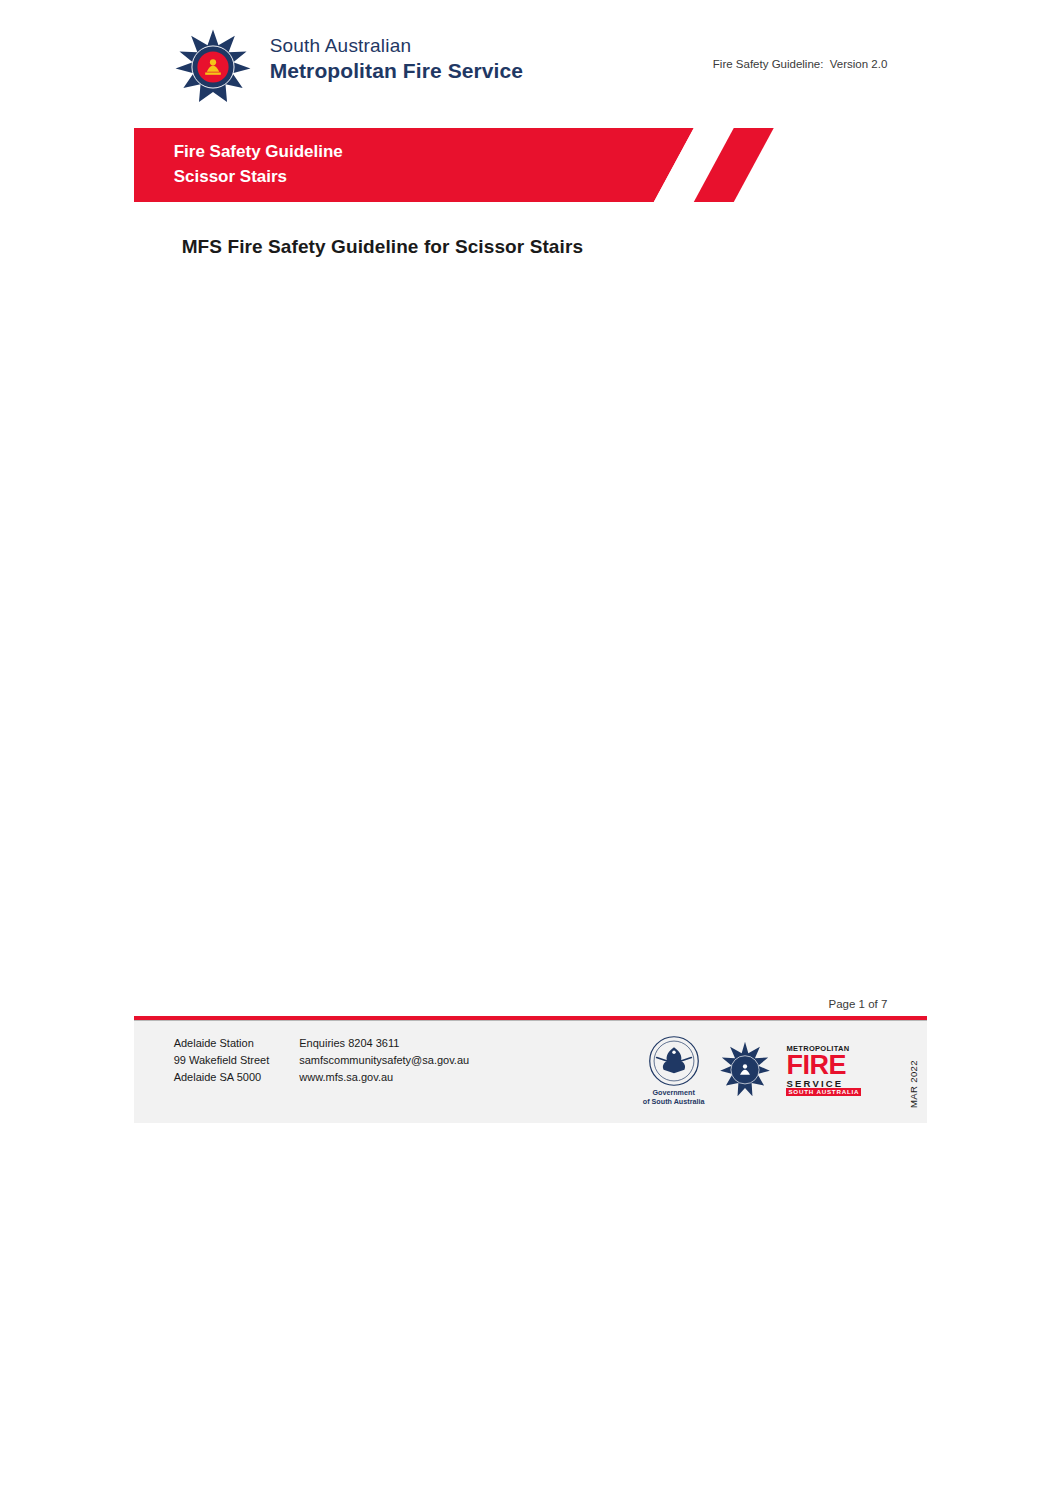South Australian
Metropolitan Fire Service
Fire Safety Guideline: Version 2.0
Fire Safety Guideline Scissor Stairs
MFS Fire Safety Guideline for Scissor Stairs
Page 1 of 7
Adelaide Station
99 Wakefield Street
Adelaide SA 5000
Enquiries 8204 3611
samfscommunitysafety@sa.gov.au
www.mfs.sa.gov.au
Government
of South Australia
METROPOLITAN FIRE SERVICE SOUTH AUSTRALIA
MAR 2022